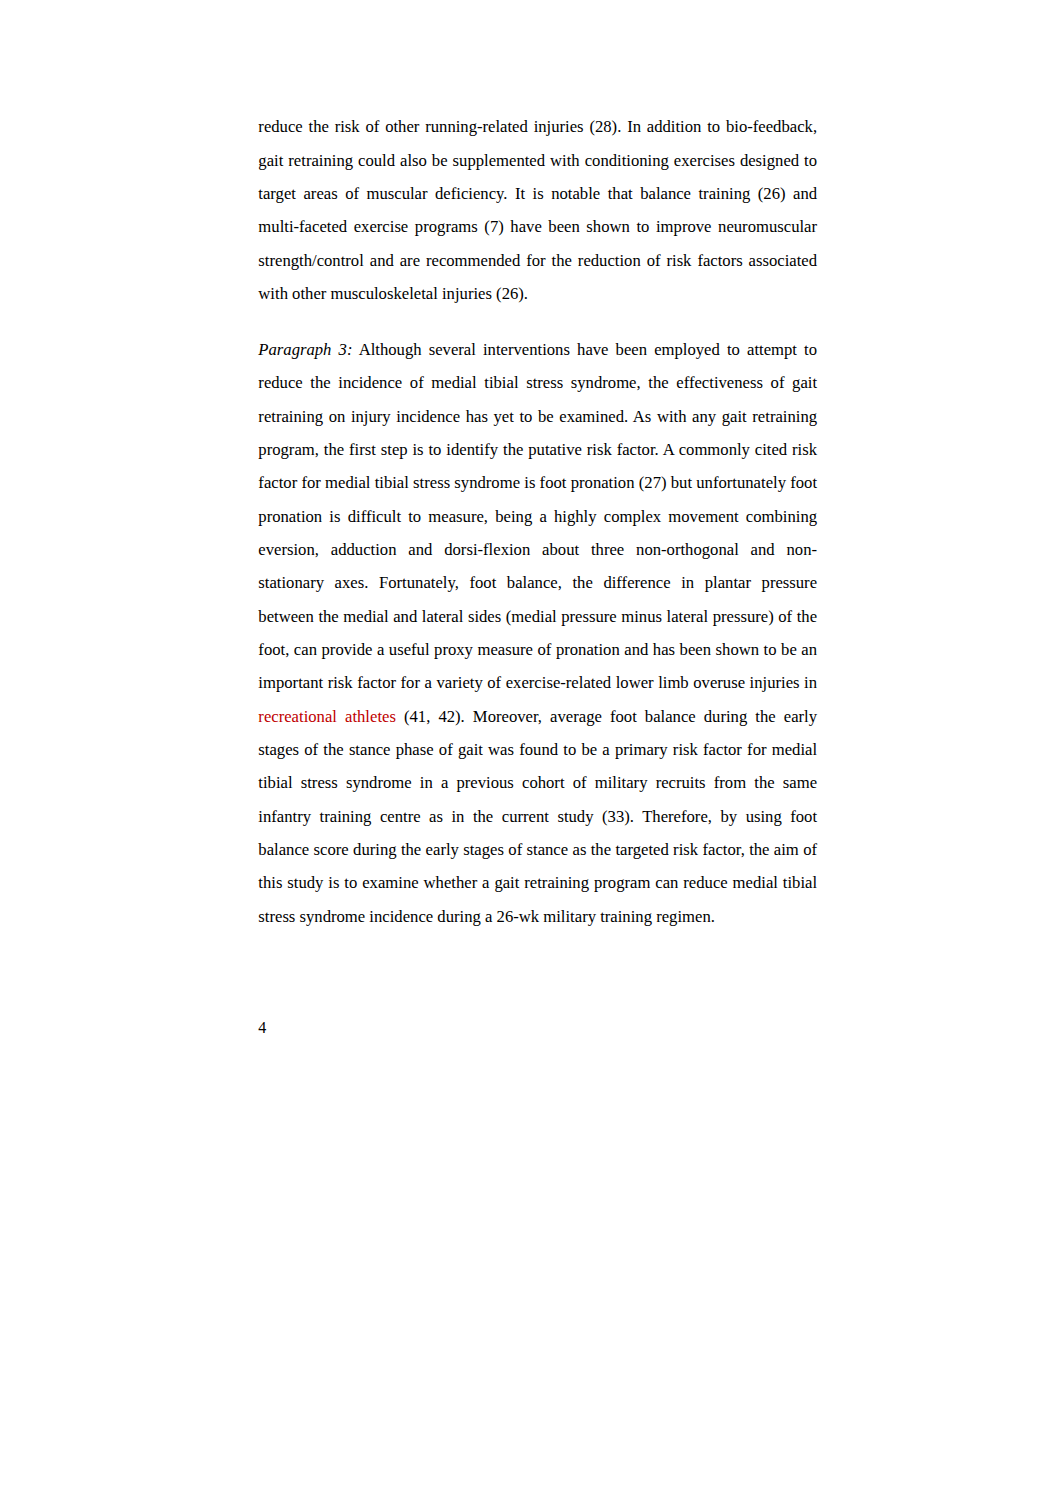reduce the risk of other running-related injuries (28). In addition to bio-feedback, gait retraining could also be supplemented with conditioning exercises designed to target areas of muscular deficiency. It is notable that balance training (26) and multi-faceted exercise programs (7) have been shown to improve neuromuscular strength/control and are recommended for the reduction of risk factors associated with other musculoskeletal injuries (26).
Paragraph 3: Although several interventions have been employed to attempt to reduce the incidence of medial tibial stress syndrome, the effectiveness of gait retraining on injury incidence has yet to be examined. As with any gait retraining program, the first step is to identify the putative risk factor. A commonly cited risk factor for medial tibial stress syndrome is foot pronation (27) but unfortunately foot pronation is difficult to measure, being a highly complex movement combining eversion, adduction and dorsi-flexion about three non-orthogonal and non-stationary axes. Fortunately, foot balance, the difference in plantar pressure between the medial and lateral sides (medial pressure minus lateral pressure) of the foot, can provide a useful proxy measure of pronation and has been shown to be an important risk factor for a variety of exercise-related lower limb overuse injuries in recreational athletes (41, 42). Moreover, average foot balance during the early stages of the stance phase of gait was found to be a primary risk factor for medial tibial stress syndrome in a previous cohort of military recruits from the same infantry training centre as in the current study (33). Therefore, by using foot balance score during the early stages of stance as the targeted risk factor, the aim of this study is to examine whether a gait retraining program can reduce medial tibial stress syndrome incidence during a 26-wk military training regimen.
4